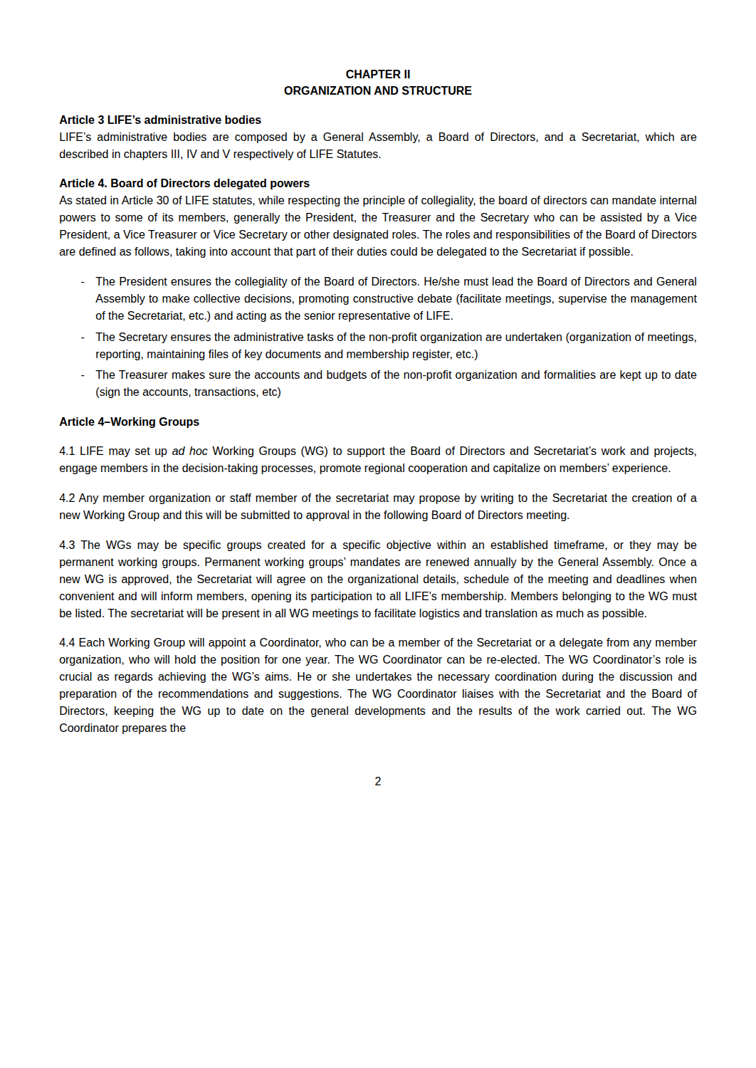CHAPTER II
ORGANIZATION AND STRUCTURE
Article 3 LIFE’s administrative bodies
LIFE’s administrative bodies are composed by a General Assembly, a Board of Directors, and a Secretariat, which are described in chapters III, IV and V respectively of LIFE Statutes.
Article 4. Board of Directors delegated powers
As stated in Article 30 of LIFE statutes, while respecting the principle of collegiality, the board of directors can mandate internal powers to some of its members, generally the President, the Treasurer and the Secretary who can be assisted by a Vice President, a Vice Treasurer or Vice Secretary or other designated roles. The roles and responsibilities of the Board of Directors are defined as follows, taking into account that part of their duties could be delegated to the Secretariat if possible.
The President ensures the collegiality of the Board of Directors. He/she must lead the Board of Directors and General Assembly to make collective decisions, promoting constructive debate (facilitate meetings, supervise the management of the Secretariat, etc.) and acting as the senior representative of LIFE.
The Secretary ensures the administrative tasks of the non-profit organization are undertaken (organization of meetings, reporting, maintaining files of key documents and membership register, etc.)
The Treasurer makes sure the accounts and budgets of the non-profit organization and formalities are kept up to date (sign the accounts, transactions, etc)
Article 4–Working Groups
4.1 LIFE may set up ad hoc Working Groups (WG) to support the Board of Directors and Secretariat’s work and projects, engage members in the decision-taking processes, promote regional cooperation and capitalize on members’ experience.
4.2 Any member organization or staff member of the secretariat may propose by writing to the Secretariat the creation of a new Working Group and this will be submitted to approval in the following Board of Directors meeting.
4.3 The WGs may be specific groups created for a specific objective within an established timeframe, or they may be permanent working groups. Permanent working groups’ mandates are renewed annually by the General Assembly. Once a new WG is approved, the Secretariat will agree on the organizational details, schedule of the meeting and deadlines when convenient and will inform members, opening its participation to all LIFE’s membership. Members belonging to the WG must be listed. The secretariat will be present in all WG meetings to facilitate logistics and translation as much as possible.
4.4 Each Working Group will appoint a Coordinator, who can be a member of the Secretariat or a delegate from any member organization, who will hold the position for one year. The WG Coordinator can be re-elected. The WG Coordinator’s role is crucial as regards achieving the WG’s aims. He or she undertakes the necessary coordination during the discussion and preparation of the recommendations and suggestions. The WG Coordinator liaises with the Secretariat and the Board of Directors, keeping the WG up to date on the general developments and the results of the work carried out. The WG Coordinator prepares the
2